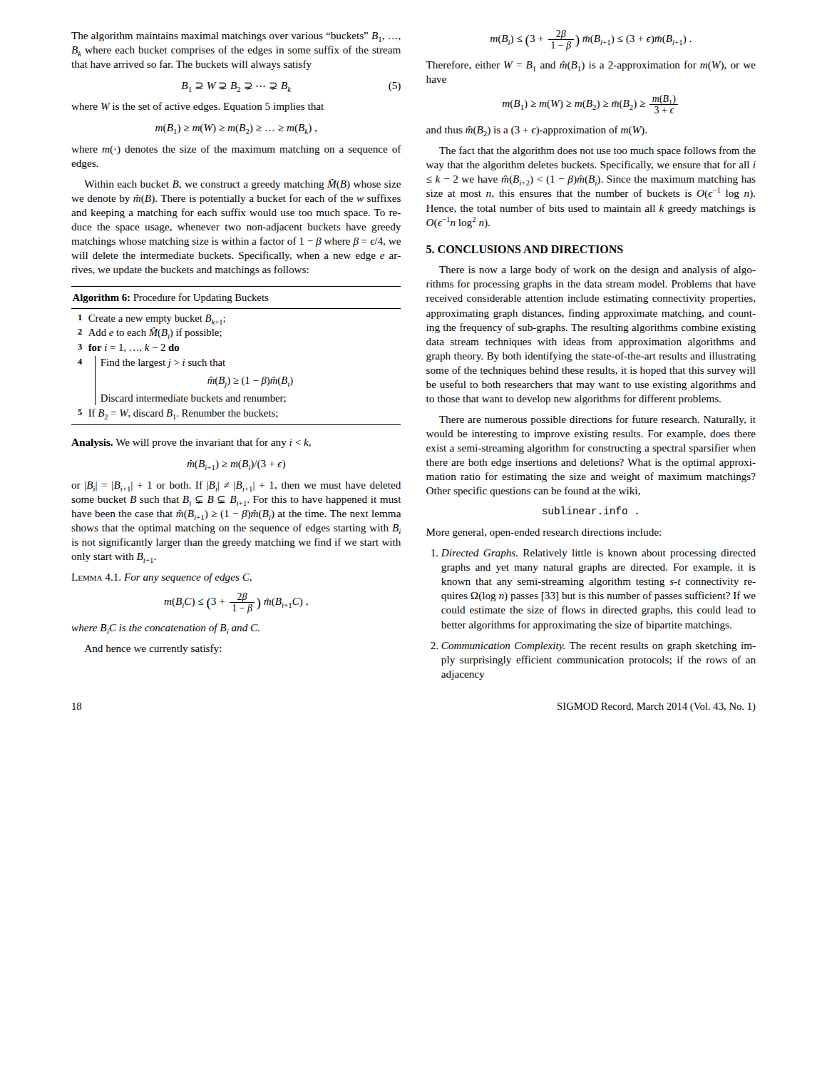The algorithm maintains maximal matchings over various “buckets” B1, …, Bk where each bucket comprises of the edges in some suffix of the stream that have arrived so far. The buckets will always satisfy
B1 ⊇ W ⊋ B2 ⊋ ⋯ ⊋ Bk (5)
where W is the set of active edges. Equation 5 implies that
m(B1) ≥ m(W) ≥ m(B2) ≥ … ≥ m(Bk) ,
where m(·) denotes the size of the maximum matching on a sequence of edges.
Within each bucket B, we construct a greedy matching M̂(B) whose size we denote by m̂(B). There is potentially a bucket for each of the w suffixes and keeping a matching for each suffix would use too much space. To reduce the space usage, whenever two non-adjacent buckets have greedy matchings whose matching size is within a factor of 1 − β where β = ϵ/4, we will delete the intermediate buckets. Specifically, when a new edge e arrives, we update the buckets and matchings as follows:
Algorithm 6: Procedure for Updating Buckets
Create a new empty bucket Bk+1;
Add e to each M̂(Bi) if possible;
for i = 1, …, k − 2 do
Find the largest j > i such that
m̂(Bj) ≥ (1 − β)m̂(Bi)
Discard intermediate buckets and renumber;
If B2 = W, discard B1. Renumber the buckets;
Analysis. We will prove the invariant that for any i < k,
m̂(Bi+1) ≥ m(Bi)/(3 + ϵ)
or |Bi| = |Bi+1| + 1 or both. If |Bi| ≠ |Bi+1| + 1, then we must have deleted some bucket B such that Bi ⊊ B ⊊ Bi+1. For this to have happened it must have been the case that m̂(Bi+1) ≥ (1 − β)m̂(Bi) at the time. The next lemma shows that the optimal matching on the sequence of edges starting with Bi is not significantly larger than the greedy matching we find if we start with only start with Bi+1.
Lemma 4.1. For any sequence of edges C,
m(BiC) ≤ (3 + 2β 1 − β) m̂(Bi+1C) ,
where BiC is the concatenation of Bi and C.
And hence we currently satisfy:
m(Bi) ≤ (3 + 2β 1 − β) m̂(Bi+1) ≤ (3 + ϵ)m̂(Bi+1) .
Therefore, either W = B1 and m̂(B1) is a 2-approximation for m(W), or we have
m(B1) ≥ m(W) ≥ m(B2) ≥ m̂(B2) ≥ m(B1) 3 + ϵ
and thus m̂(B2) is a (3 + ϵ)-approximation of m(W).
The fact that the algorithm does not use too much space follows from the way that the algorithm deletes buckets. Specifically, we ensure that for all i ≤ k − 2 we have m̂(Bi+2) < (1 − β)m̂(Bi). Since the maximum matching has size at most n, this ensures that the number of buckets is O(ϵ−1 log n). Hence, the total number of bits used to maintain all k greedy matchings is O(ϵ−1n log2 n).
5. CONCLUSIONS AND DIRECTIONS
There is now a large body of work on the design and analysis of algorithms for processing graphs in the data stream model. Problems that have received considerable attention include estimating connectivity properties, approximating graph distances, finding approximate matching, and counting the frequency of sub-graphs. The resulting algorithms combine existing data stream techniques with ideas from approximation algorithms and graph theory. By both identifying the state-of-the-art results and illustrating some of the techniques behind these results, it is hoped that this survey will be useful to both researchers that may want to use existing algorithms and to those that want to develop new algorithms for different problems.
There are numerous possible directions for future research. Naturally, it would be interesting to improve existing results. For example, does there exist a semi-streaming algorithm for constructing a spectral sparsifier when there are both edge insertions and deletions? What is the optimal approximation ratio for estimating the size and weight of maximum matchings? Other specific questions can be found at the wiki,
sublinear.info .
More general, open-ended research directions include:
Directed Graphs. Relatively little is known about processing directed graphs and yet many natural graphs are directed. For example, it is known that any semi-streaming algorithm testing s-t connectivity requires Ω(log n) passes [33] but is this number of passes sufficient? If we could estimate the size of flows in directed graphs, this could lead to better algorithms for approximating the size of bipartite matchings.
Communication Complexity. The recent results on graph sketching imply surprisingly efficient communication protocols; if the rows of an adjacency
18 SIGMOD Record, March 2014 (Vol. 43, No. 1)